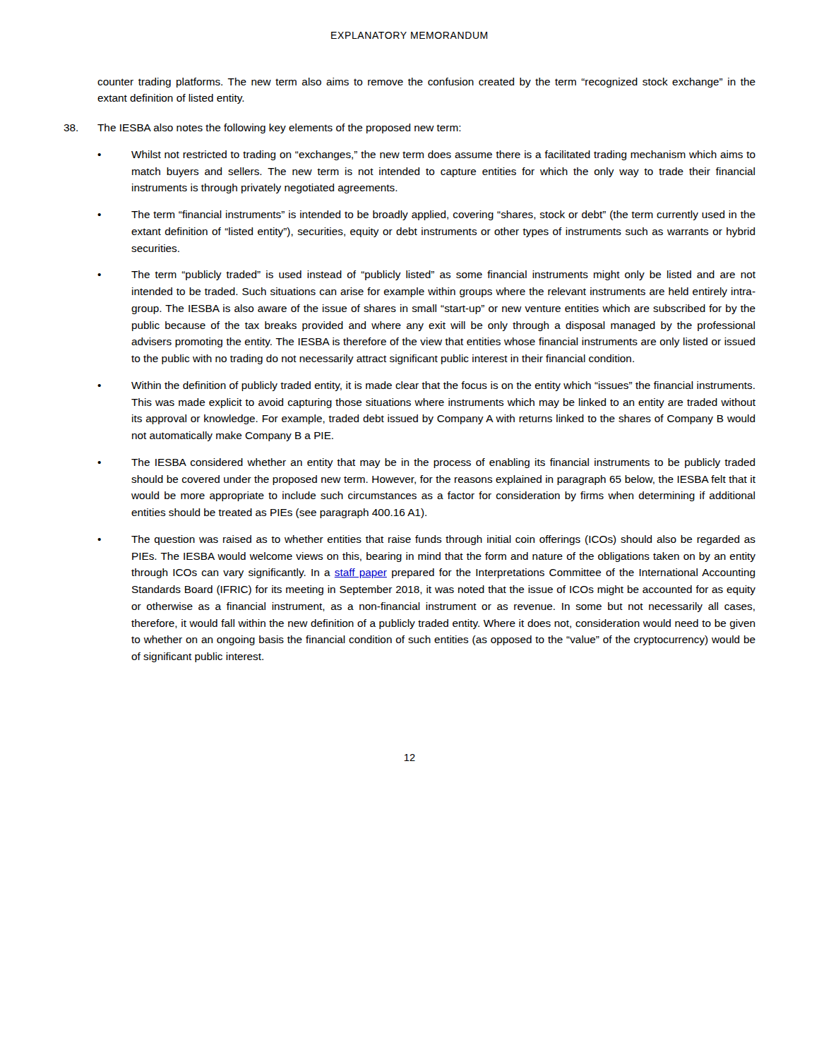EXPLANATORY MEMORANDUM
counter trading platforms. The new term also aims to remove the confusion created by the term “recognized stock exchange” in the extant definition of listed entity.
38.
The IESBA also notes the following key elements of the proposed new term:
• Whilst not restricted to trading on “exchanges,” the new term does assume there is a facilitated trading mechanism which aims to match buyers and sellers. The new term is not intended to capture entities for which the only way to trade their financial instruments is through privately negotiated agreements.
• The term “financial instruments” is intended to be broadly applied, covering “shares, stock or debt” (the term currently used in the extant definition of “listed entity”), securities, equity or debt instruments or other types of instruments such as warrants or hybrid securities.
• The term “publicly traded” is used instead of “publicly listed” as some financial instruments might only be listed and are not intended to be traded. Such situations can arise for example within groups where the relevant instruments are held entirely intra-group. The IESBA is also aware of the issue of shares in small “start-up” or new venture entities which are subscribed for by the public because of the tax breaks provided and where any exit will be only through a disposal managed by the professional advisers promoting the entity. The IESBA is therefore of the view that entities whose financial instruments are only listed or issued to the public with no trading do not necessarily attract significant public interest in their financial condition.
• Within the definition of publicly traded entity, it is made clear that the focus is on the entity which “issues” the financial instruments. This was made explicit to avoid capturing those situations where instruments which may be linked to an entity are traded without its approval or knowledge. For example, traded debt issued by Company A with returns linked to the shares of Company B would not automatically make Company B a PIE.
• The IESBA considered whether an entity that may be in the process of enabling its financial instruments to be publicly traded should be covered under the proposed new term. However, for the reasons explained in paragraph 65 below, the IESBA felt that it would be more appropriate to include such circumstances as a factor for consideration by firms when determining if additional entities should be treated as PIEs (see paragraph 400.16 A1).
• The question was raised as to whether entities that raise funds through initial coin offerings (ICOs) should also be regarded as PIEs. The IESBA would welcome views on this, bearing in mind that the form and nature of the obligations taken on by an entity through ICOs can vary significantly. In a staff paper prepared for the Interpretations Committee of the International Accounting Standards Board (IFRIC) for its meeting in September 2018, it was noted that the issue of ICOs might be accounted for as equity or otherwise as a financial instrument, as a non-financial instrument or as revenue. In some but not necessarily all cases, therefore, it would fall within the new definition of a publicly traded entity. Where it does not, consideration would need to be given to whether on an ongoing basis the financial condition of such entities (as opposed to the “value” of the cryptocurrency) would be of significant public interest.
12